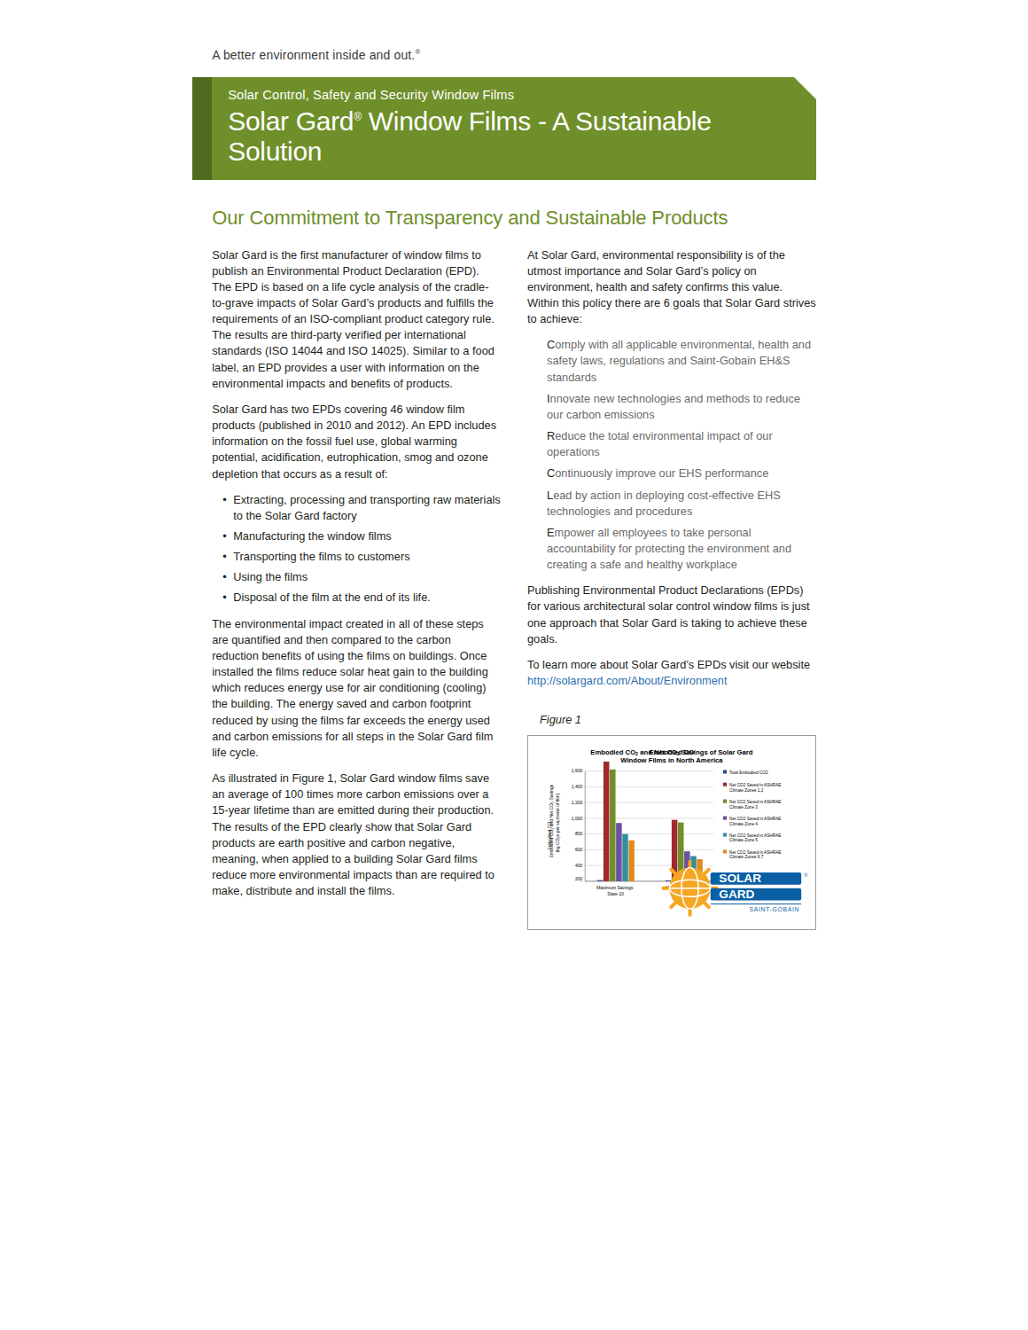A better environment inside and out.®
Solar Control, Safety and Security Window Films
Solar Gard® Window Films - A Sustainable Solution
Our Commitment to Transparency and Sustainable Products
Solar Gard is the first manufacturer of window films to publish an Environmental Product Declaration (EPD). The EPD is based on a life cycle analysis of the cradle-to-grave impacts of Solar Gard’s products and fulfills the requirements of an ISO-compliant product category rule. The results are third-party verified per international standards (ISO 14044 and ISO 14025). Similar to a food label, an EPD provides a user with information on the environmental impacts and benefits of products.
Solar Gard has two EPDs covering 46 window film products (published in 2010 and 2012). An EPD includes information on the fossil fuel use, global warming potential, acidification, eutrophication, smog and ozone depletion that occurs as a result of:
Extracting, processing and transporting raw materials to the Solar Gard factory
Manufacturing the window films
Transporting the films to customers
Using the films
Disposal of the film at the end of its life.
The environmental impact created in all of these steps are quantified and then compared to the carbon reduction benefits of using the films on buildings. Once installed the films reduce solar heat gain to the building which reduces energy use for air conditioning (cooling) the building. The energy saved and carbon footprint reduced by using the films far exceeds the energy used and carbon emissions for all steps in the Solar Gard film life cycle.
As illustrated in Figure 1, Solar Gard window films save an average of 100 times more carbon emissions over a 15-year lifetime than are emitted during their production. The results of the EPD clearly show that Solar Gard products are earth positive and carbon negative, meaning, when applied to a building Solar Gard films reduce more environmental impacts than are required to make, distribute and install the films.
At Solar Gard, environmental responsibility is of the utmost importance and Solar Gard’s policy on environment, health and safety confirms this value. Within this policy there are 6 goals that Solar Gard strives to achieve:
Comply with all applicable environmental, health and safety laws, regulations and Saint-Gobain EH&S standards
Innovate new technologies and methods to reduce our carbon emissions
Reduce the total environmental impact of our operations
Continuously improve our EHS performance
Lead by action in deploying cost-effective EHS technologies and procedures
Empower all employees to take personal accountability for protecting the environment and creating a safe and healthy workplace
Publishing Environmental Product Declarations (EPDs) for various architectural solar control window films is just one approach that Solar Gard is taking to achieve these goals.
To learn more about Solar Gard’s EPDs visit our website
http://solargard.com/About/Environment
Figure 1
Embodied CO x . y z Embodied CO2 and Net CO2 Savings of Solar Gard Window Films in North America 1,600 1,400 1,200 1,000 800 600 400 200 - Embodied CO x y Embodied CO2 and Net CO2 Savings (kg CO2e per sq meter of film) Maximum Savings: Slate 10 Minimum Savings: Silver 50 Total Embodied CO2 Net CO2 Saved in ASHRAE Climate Zones 1,2 Net CO2 Saved in ASHRAE Climate Zone 3 Net CO2 Saved in ASHRAE Climate Zone 4 Net CO2 Saved in ASHRAE Climate Zone 5 Net CO2 Saved in ASHRAE Climate Zones 6,7
SOLAR GARD ® SAINT-GOBAIN